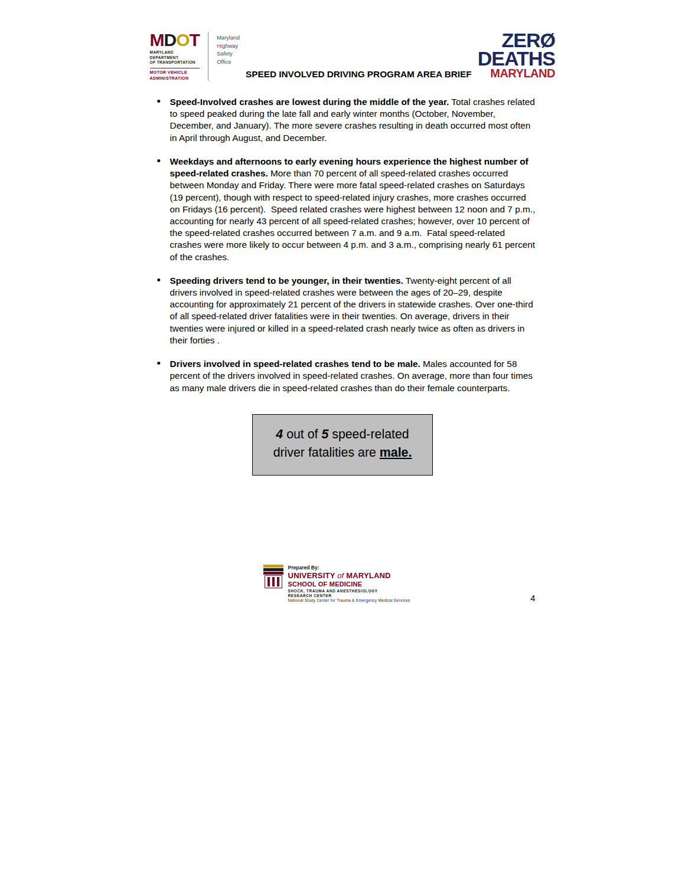MDOT
MARYLAND DEPARTMENT
OF TRANSPORTATION
MOTOR VEHICLE
ADMINISTRATION
Maryland
Highway
Safety
Office
SPEED INVOLVED DRIVING PROGRAM AREA BRIEF
ZERØ
DEATHS
MARYLAND
Speed-Involved crashes are lowest during the middle of the year. Total crashes related to speed peaked during the late fall and early winter months (October, November, December, and January). The more severe crashes resulting in death occurred most often in April through August, and December.
Weekdays and afternoons to early evening hours experience the highest number of speed-related crashes. More than 70 percent of all speed-related crashes occurred between Monday and Friday. There were more fatal speed-related crashes on Saturdays (19 percent), though with respect to speed-related injury crashes, more crashes occurred on Fridays (16 percent). Speed related crashes were highest between 12 noon and 7 p.m., accounting for nearly 43 percent of all speed-related crashes; however, over 10 percent of the speed-related crashes occurred between 7 a.m. and 9 a.m. Fatal speed-related crashes were more likely to occur between 4 p.m. and 3 a.m., comprising nearly 61 percent of the crashes.
Speeding drivers tend to be younger, in their twenties. Twenty-eight percent of all drivers involved in speed-related crashes were between the ages of 20–29, despite accounting for approximately 21 percent of the drivers in statewide crashes. Over one-third of all speed-related driver fatalities were in their twenties. On average, drivers in their twenties were injured or killed in a speed-related crash nearly twice as often as drivers in their forties .
Drivers involved in speed-related crashes tend to be male. Males accounted for 58 percent of the drivers involved in speed-related crashes. On average, more than four times as many male drivers die in speed-related crashes than do their female counterparts.
4 out of 5 speed-related driver fatalities are male.
Prepared By:
UNIVERSITY of MARYLAND
SCHOOL OF MEDICINE
SHOCK, TRAUMA AND ANESTHESIOLOGY
RESEARCH CENTER
National Study Center for Trauma & Emergency Medical Services
4